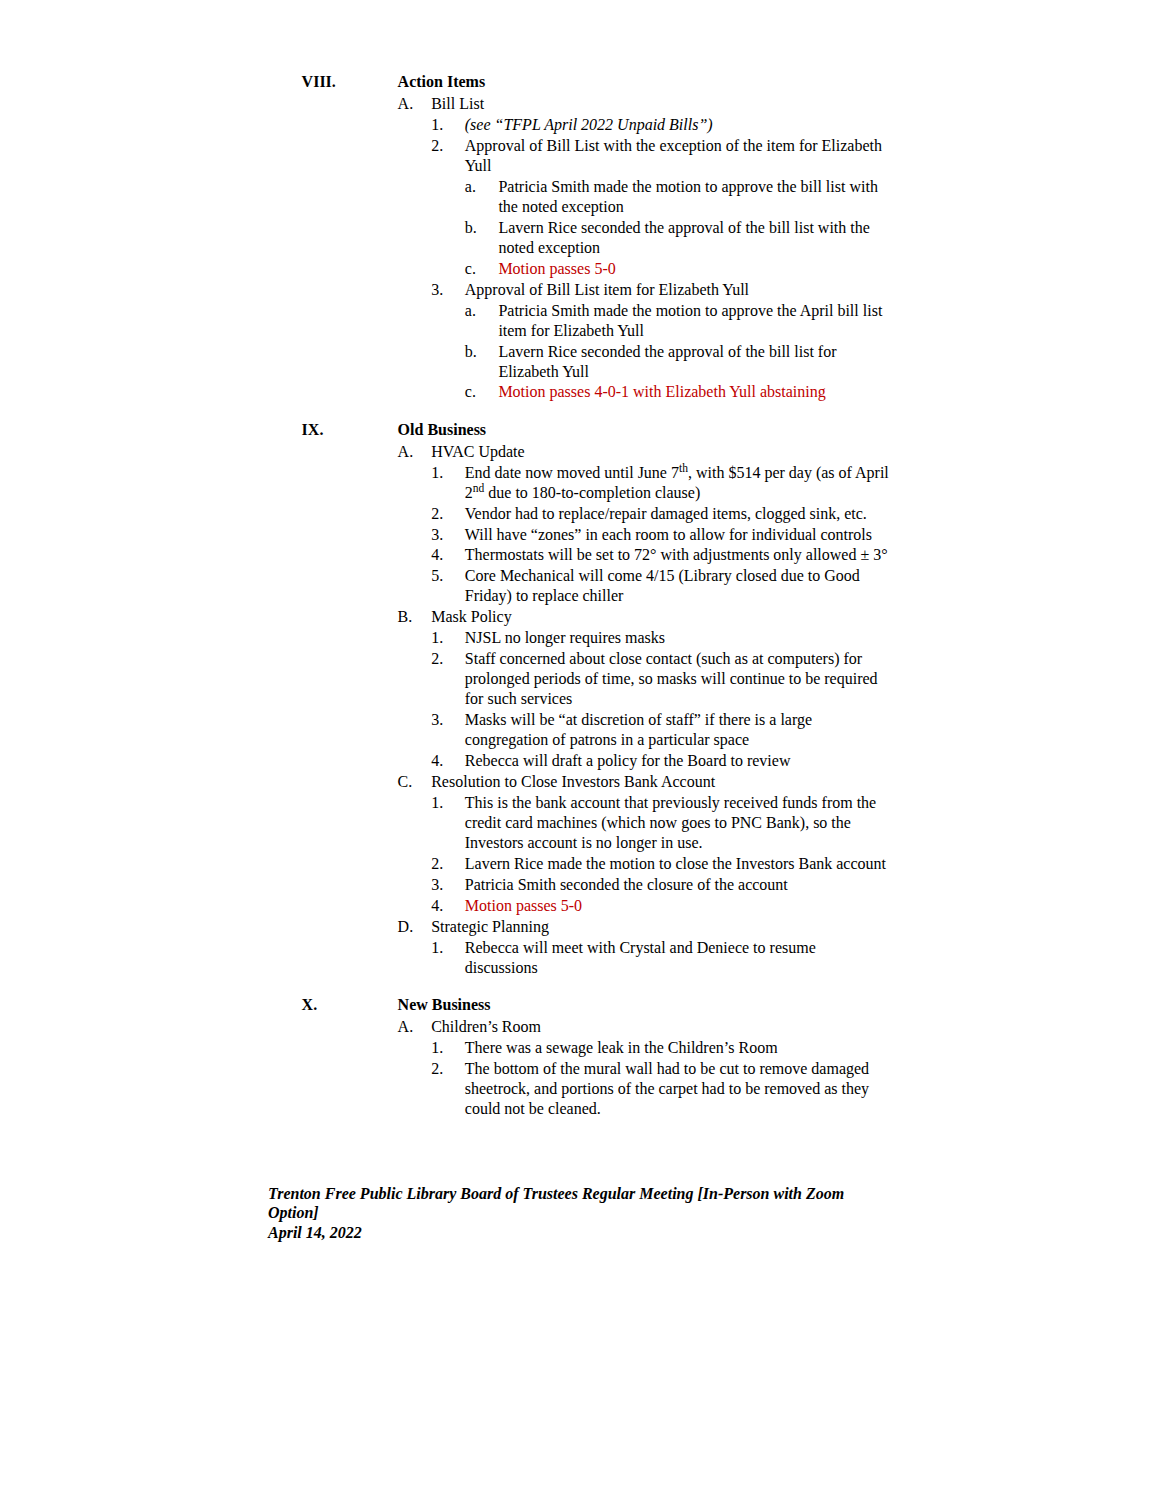VIII. Action Items
A. Bill List
1.(see “TFPL April 2022 Unpaid Bills”)
2. Approval of Bill List with the exception of the item for Elizabeth Yull
a. Patricia Smith made the motion to approve the bill list with the noted exception
b. Lavern Rice seconded the approval of the bill list with the noted exception
c. Motion passes 5-0
3. Approval of Bill List item for Elizabeth Yull
a. Patricia Smith made the motion to approve the April bill list item for Elizabeth Yull
b. Lavern Rice seconded the approval of the bill list for Elizabeth Yull
c. Motion passes 4-0-1 with Elizabeth Yull abstaining
IX. Old Business
A. HVAC Update
1. End date now moved until June 7th, with $514 per day (as of April 2nd due to 180-to-completion clause)
2. Vendor had to replace/repair damaged items, clogged sink, etc.
3. Will have “zones” in each room to allow for individual controls
4. Thermostats will be set to 72° with adjustments only allowed ± 3°
5. Core Mechanical will come 4/15 (Library closed due to Good Friday) to replace chiller
B. Mask Policy
1. NJSL no longer requires masks
2. Staff concerned about close contact (such as at computers) for prolonged periods of time, so masks will continue to be required for such services
3. Masks will be “at discretion of staff” if there is a large congregation of patrons in a particular space
4. Rebecca will draft a policy for the Board to review
C. Resolution to Close Investors Bank Account
1. This is the bank account that previously received funds from the credit card machines (which now goes to PNC Bank), so the Investors account is no longer in use.
2. Lavern Rice made the motion to close the Investors Bank account
3. Patricia Smith seconded the closure of the account
4. Motion passes 5-0
D. Strategic Planning
1. Rebecca will meet with Crystal and Deniece to resume discussions
X. New Business
A. Children’s Room
1. There was a sewage leak in the Children’s Room
2. The bottom of the mural wall had to be cut to remove damaged sheetrock, and portions of the carpet had to be removed as they could not be cleaned.
Trenton Free Public Library Board of Trustees Regular Meeting [In-Person with Zoom Option]
April 14, 2022